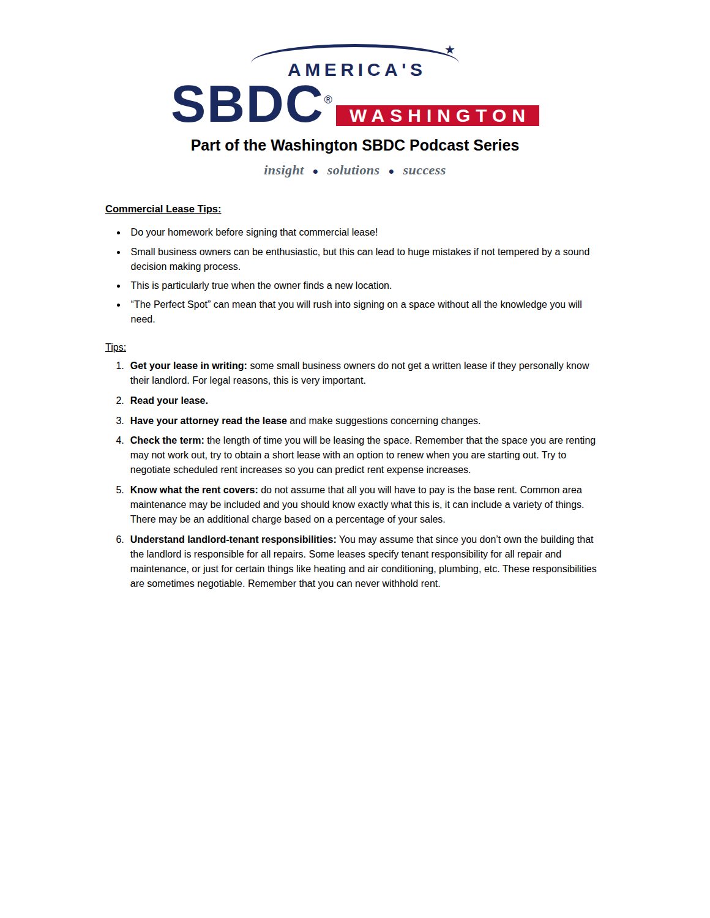AMERICA'S
SBDC®
WASHINGTON
Part of the Washington SBDC Podcast Series
insight ● solutions ● success
Commercial Lease Tips:
Do your homework before signing that commercial lease!
Small business owners can be enthusiastic, but this can lead to huge mistakes if not tempered by a sound decision making process.
This is particularly true when the owner finds a new location.
“The Perfect Spot” can mean that you will rush into signing on a space without all the knowledge you will need.
Tips:
Get your lease in writing: some small business owners do not get a written lease if they personally know their landlord. For legal reasons, this is very important.
Read your lease.
Have your attorney read the lease and make suggestions concerning changes.
Check the term: the length of time you will be leasing the space. Remember that the space you are renting may not work out, try to obtain a short lease with an option to renew when you are starting out. Try to negotiate scheduled rent increases so you can predict rent expense increases.
Know what the rent covers: do not assume that all you will have to pay is the base rent. Common area maintenance may be included and you should know exactly what this is, it can include a variety of things. There may be an additional charge based on a percentage of your sales.
Understand landlord-tenant responsibilities: You may assume that since you don’t own the building that the landlord is responsible for all repairs. Some leases specify tenant responsibility for all repair and maintenance, or just for certain things like heating and air conditioning, plumbing, etc. These responsibilities are sometimes negotiable. Remember that you can never withhold rent.